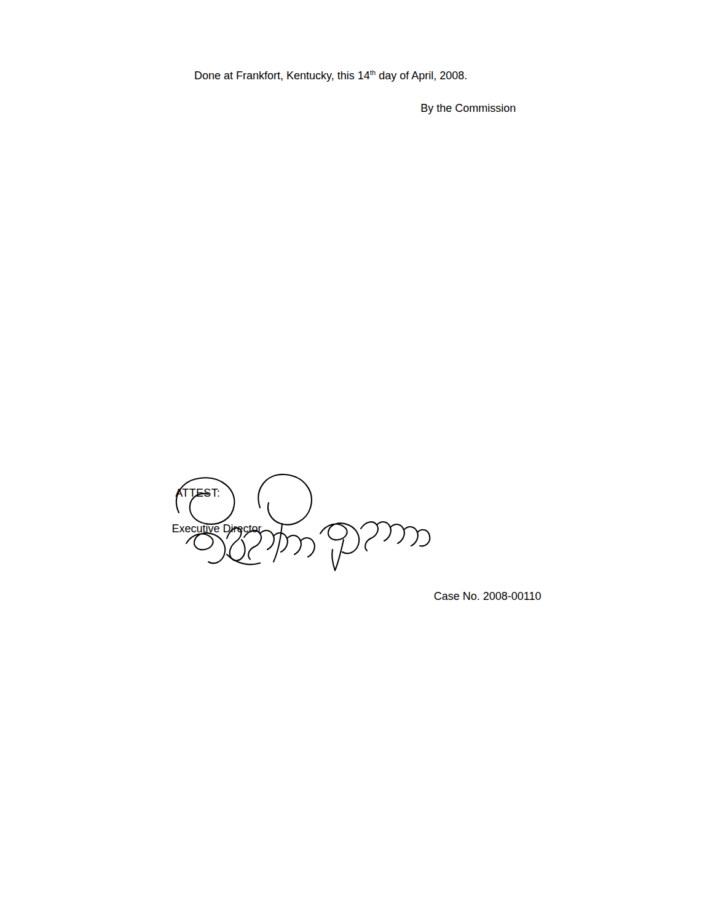Done at Frankfort, Kentucky, this 14th day of April, 2008.
By the Commission
ATTEST: Executive Director
Case No. 2008-00110